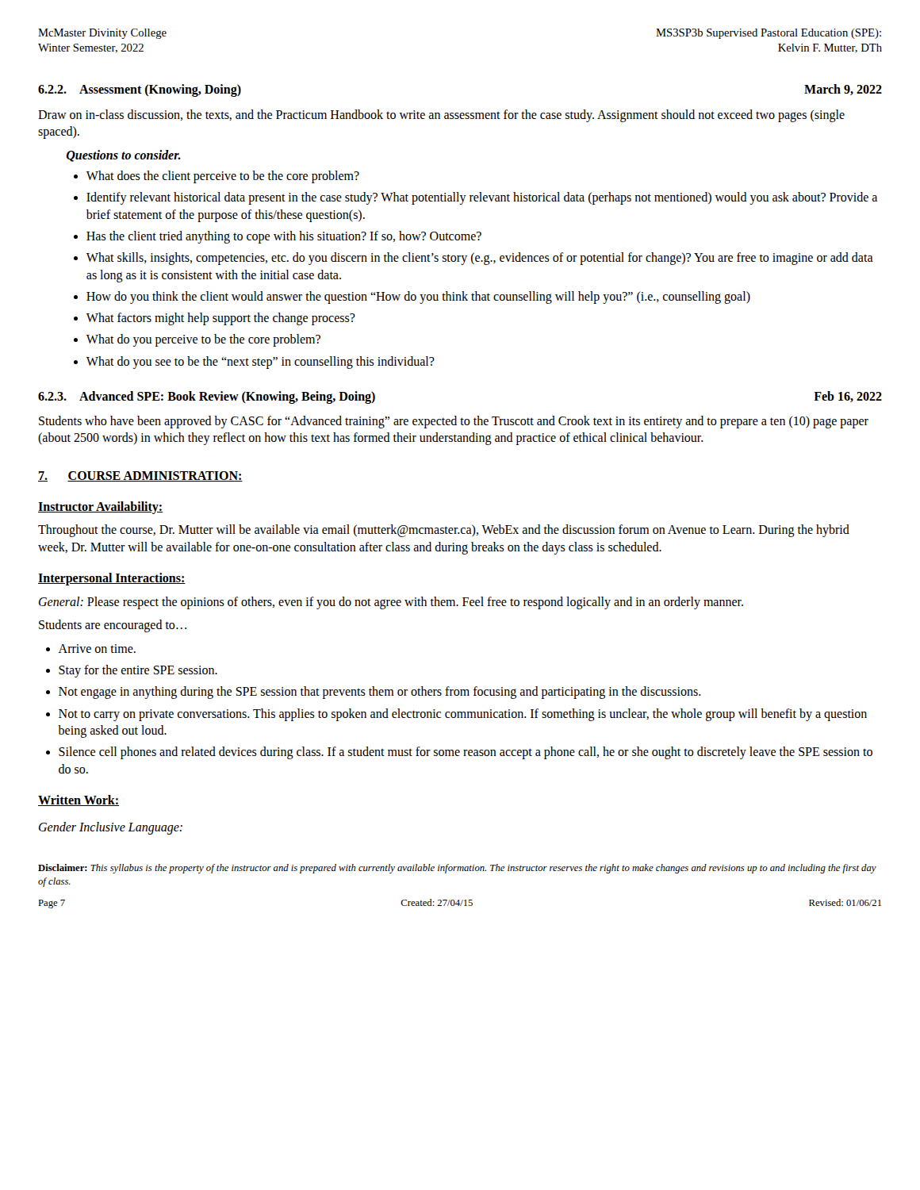McMaster Divinity College
Winter Semester, 2022
MS3SP3b Supervised Pastoral Education (SPE):
Kelvin F. Mutter, DTh
6.2.2. Assessment (Knowing, Doing) March 9, 2022
Draw on in-class discussion, the texts, and the Practicum Handbook to write an assessment for the case study. Assignment should not exceed two pages (single spaced).
Questions to consider.
What does the client perceive to be the core problem?
Identify relevant historical data present in the case study? What potentially relevant historical data (perhaps not mentioned) would you ask about? Provide a brief statement of the purpose of this/these question(s).
Has the client tried anything to cope with his situation? If so, how? Outcome?
What skills, insights, competencies, etc. do you discern in the client’s story (e.g., evidences of or potential for change)? You are free to imagine or add data as long as it is consistent with the initial case data.
How do you think the client would answer the question “How do you think that counselling will help you?” (i.e., counselling goal)
What factors might help support the change process?
What do you perceive to be the core problem?
What do you see to be the “next step” in counselling this individual?
6.2.3. Advanced SPE: Book Review (Knowing, Being, Doing) Feb 16, 2022
Students who have been approved by CASC for “Advanced training” are expected to the Truscott and Crook text in its entirety and to prepare a ten (10) page paper (about 2500 words) in which they reflect on how this text has formed their understanding and practice of ethical clinical behaviour.
7. COURSE ADMINISTRATION:
Instructor Availability:
Throughout the course, Dr. Mutter will be available via email (mutterk@mcmaster.ca), WebEx and the discussion forum on Avenue to Learn. During the hybrid week, Dr. Mutter will be available for one-on-one consultation after class and during breaks on the days class is scheduled.
Interpersonal Interactions:
General: Please respect the opinions of others, even if you do not agree with them. Feel free to respond logically and in an orderly manner.
Students are encouraged to…
Arrive on time.
Stay for the entire SPE session.
Not engage in anything during the SPE session that prevents them or others from focusing and participating in the discussions.
Not to carry on private conversations. This applies to spoken and electronic communication. If something is unclear, the whole group will benefit by a question being asked out loud.
Silence cell phones and related devices during class. If a student must for some reason accept a phone call, he or she ought to discretely leave the SPE session to do so.
Written Work:
Gender Inclusive Language:
Disclaimer: This syllabus is the property of the instructor and is prepared with currently available information. The instructor reserves the right to make changes and revisions up to and including the first day of class.
Page 7 Created: 27/04/15 Revised: 01/06/21